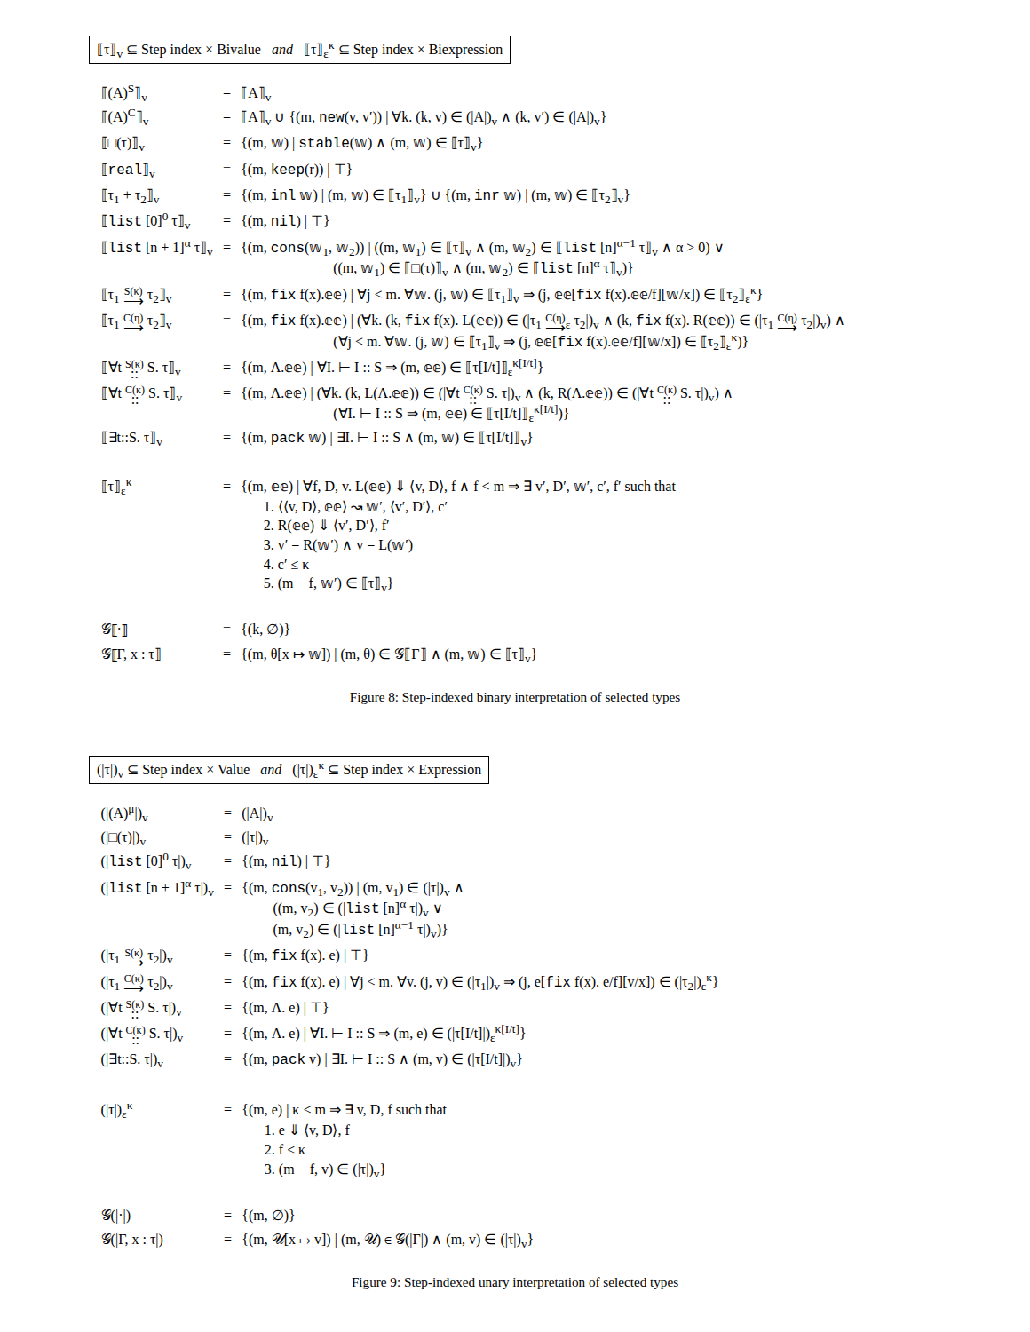⟦τ⟧v ⊆ Step index × Bivalue and ⟦τ⟧εκ ⊆ Step index × Biexpression
| ⟦(A) S ⟧ v | = | ⟦A⟧ v |
| ⟦(A) C ⟧ v | = | ⟦A⟧ v ∪ {(m, new (v, v′)) / ∀k. (k, v) ∈ (/A/) v ∧ (k, v′) ∈ (/A/) v } |
| ⟦□(τ)⟧ v | = | {(m, 𝕨) / stable (𝕨) ∧ (m, 𝕨) ∈ ⟦τ⟧ v } |
| ⟦ real ⟧ v | = | {(m, keep (r)) / ⊤} |
| ⟦τ 1 + τ 2 ⟧ v | = | {(m, inl 𝕨) / (m, 𝕨) ∈ ⟦τ 1 ⟧ v } ∪ {(m, inr 𝕨) / (m, 𝕨) ∈ ⟦τ 2 ⟧ v } |
| ⟦ list [0] 0 τ⟧ v | = | {(m, nil ) / ⊤} |
| ⟦ list [n + 1] α τ⟧ v | = | {(m, cons (𝕨 1 , 𝕨 2 )) / ((m, 𝕨 1 ) ∈ ⟦τ⟧ v ∧ (m, 𝕨 2 ) ∈ ⟦ list [n] α−1 τ⟧ v ∧ α > 0) ∨ ((m, 𝕨 1 ) ∈ ⟦□(τ)⟧ v ∧ (m, 𝕨 2 ) ∈ ⟦ list [n] α τ⟧ v )} |
| ⟦τ 1 S(κ) ⟶ τ 2 ⟧ v | = | {(m, fix f(x).𝕖𝕖) / ∀j < m. ∀𝕨. (j, 𝕨) ∈ ⟦τ 1 ⟧ v ⇒ (j, 𝕖𝕖[ fix f(x).𝕖𝕖/f][𝕨/x]) ∈ ⟦τ 2 ⟧ ε κ } |
| ⟦τ 1 C(η) ⟶ τ 2 ⟧ v | = | {(m, fix f(x).𝕖𝕖) / (∀k. (k, fix f(x). L(𝕖𝕖)) ∈ (/τ 1 C(η) ⟶ ε τ 2 /) v ∧ (k, fix f(x). R(𝕖𝕖)) ∈ (/τ 1 C(η) ⟶ τ 2 /) v ) ∧ (∀j < m. ∀𝕨. (j, 𝕨) ∈ ⟦τ 1 ⟧ v ⇒ (j, 𝕖𝕖[ fix f(x).𝕖𝕖/f][𝕨/x]) ∈ ⟦τ 2 ⟧ ε κ )} |
| ⟦∀t S(κ) :: S. τ⟧ v | = | {(m, Λ.𝕖𝕖) / ∀I. ⊢ I :: S ⇒ (m, 𝕖𝕖) ∈ ⟦τ[I/t]⟧ ε κ[I/t] } |
| ⟦∀t C(κ) :: S. τ⟧ v | = | {(m, Λ.𝕖𝕖) / (∀k. (k, L(Λ.𝕖𝕖)) ∈ (/∀t C(κ) :: S. τ/) v ∧ (k, R(Λ.𝕖𝕖)) ∈ (/∀t C(κ) :: S. τ/) v ) ∧ (∀I. ⊢ I :: S ⇒ (m, 𝕖𝕖) ∈ ⟦τ[I/t]⟧ ε κ[I/t] )} |
| ⟦∃t::S. τ⟧ v | = | {(m, pack 𝕨) / ∃I. ⊢ I :: S ∧ (m, 𝕨) ∈ ⟦τ[I/t]⟧ v } |
| ⟦τ⟧ ε κ | = | {(m, 𝕖𝕖) / ∀f, D, v. L(𝕖𝕖) ⇓ ⟨v, D⟩, f ∧ f < m ⇒ ∃ v′, D′, 𝕨′, c′, f′ such that ⟨⟨v, D⟩, 𝕖𝕖⟩ ↝ 𝕨′, ⟨v′, D′⟩, c′ R(𝕖𝕖) ⇓ ⟨v′, D′⟩, f′ v′ = R(𝕨′) ∧ v = L(𝕨′) c′ ≤ κ (m − f, 𝕨′) ∈ ⟦τ⟧ v } |
| 𝒢⟦·⟧ | = | {(k, ∅)} |
| 𝒢⟦Γ, x : τ⟧ | = | {(m, θ[x ↦ 𝕨]) / (m, θ) ∈ 𝒢⟦Γ⟧ ∧ (m, 𝕨) ∈ ⟦τ⟧ v } |
Figure 8: Step-indexed binary interpretation of selected types
(|τ|)v ⊆ Step index × Value and (|τ|)εκ ⊆ Step index × Expression
| (/(A) μ /) v | = | (/A/) v |
| (/□(τ)/) v | = | (/τ/) v |
| (/ list [0] 0 τ/) v | = | {(m, nil ) / ⊤} |
| (/ list [n + 1] α τ/) v | = | {(m, cons (v 1 , v 2 )) / (m, v 1 ) ∈ (/τ/) v ∧ ((m, v 2 ) ∈ (/ list [n] α τ/) v ∨ (m, v 2 ) ∈ (/ list [n] α−1 τ/) v )} |
| (/τ 1 S(κ) ⟶ τ 2 /) v | = | {(m, fix f(x). e) / ⊤} |
| (/τ 1 C(κ) ⟶ τ 2 /) v | = | {(m, fix f(x). e) / ∀j < m. ∀v. (j, v) ∈ (/τ 1 /) v ⇒ (j, e[ fix f(x). e/f][v/x]) ∈ (/τ 2 /) ε κ } |
| (/∀t S(κ) :: S. τ/) v | = | {(m, Λ. e) / ⊤} |
| (/∀t C(κ) :: S. τ/) v | = | {(m, Λ. e) / ∀I. ⊢ I :: S ⇒ (m, e) ∈ (/τ[I/t]/) ε κ[I/t] } |
| (/∃t::S. τ/) v | = | {(m, pack v) / ∃I. ⊢ I :: S ∧ (m, v) ∈ (/τ[I/t]/) v } |
| (/τ/) ε κ | = | {(m, e) / κ < m ⇒ ∃ v, D, f such that e ⇓ ⟨v, D⟩, f f ≤ κ (m − f, v) ∈ (/τ/) v } |
| 𝒢(/·/) | = | {(m, ∅)} |
| 𝒢(/Γ, x : τ/) | = | {(m, 𝒰[x ↦ v]) / (m, 𝒰) ∈ 𝒢(/Γ/) ∧ (m, v) ∈ (/τ/) v } |
Figure 9: Step-indexed unary interpretation of selected types